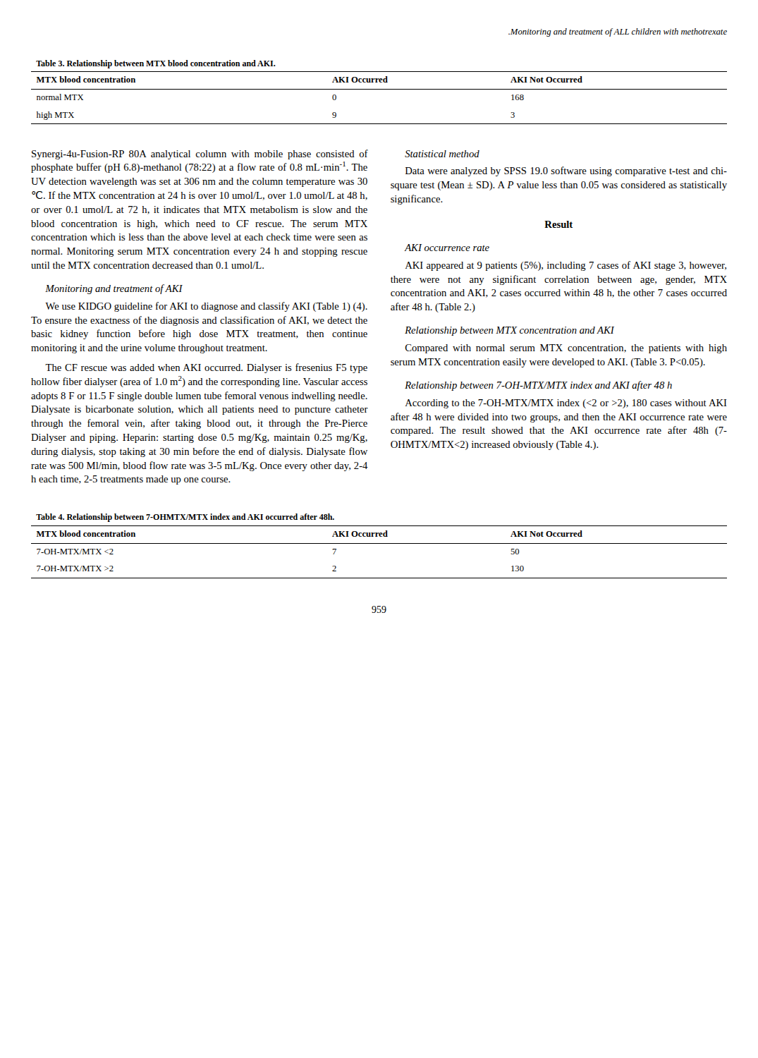.Monitoring and treatment of ALL children with methotrexate
Table 3. Relationship between MTX blood concentration and AKI.
| MTX blood concentration | AKI Occurred | AKI Not Occurred |
| --- | --- | --- |
| normal MTX | 0 | 168 |
| high MTX | 9 | 3 |
Synergi-4u-Fusion-RP 80A analytical column with mobile phase consisted of phosphate buffer (pH 6.8)-methanol (78:22) at a flow rate of 0.8 mL·min-1. The UV detection wavelength was set at 306 nm and the column temperature was 30 ℃. If the MTX concentration at 24 h is over 10 umol/L, over 1.0 umol/L at 48 h, or over 0.1 umol/L at 72 h, it indicates that MTX metabolism is slow and the blood concentration is high, which need to CF rescue. The serum MTX concentration which is less than the above level at each check time were seen as normal. Monitoring serum MTX concentration every 24 h and stopping rescue until the MTX concentration decreased than 0.1 umol/L.
Monitoring and treatment of AKI
We use KIDGO guideline for AKI to diagnose and classify AKI (Table 1) (4). To ensure the exactness of the diagnosis and classification of AKI, we detect the basic kidney function before high dose MTX treatment, then continue monitoring it and the urine volume throughout treatment.
The CF rescue was added when AKI occurred. Dialyser is fresenius F5 type hollow fiber dialyser (area of 1.0 m2) and the corresponding line. Vascular access adopts 8 F or 11.5 F single double lumen tube femoral venous indwelling needle. Dialysate is bicarbonate solution, which all patients need to puncture catheter through the femoral vein, after taking blood out, it through the Pre-Pierce Dialyser and piping. Heparin: starting dose 0.5 mg/Kg, maintain 0.25 mg/Kg, during dialysis, stop taking at 30 min before the end of dialysis. Dialysate flow rate was 500 Ml/min, blood flow rate was 3-5 mL/Kg. Once every other day, 2-4 h each time, 2-5 treatments made up one course.
Statistical method
Data were analyzed by SPSS 19.0 software using comparative t-test and chi-square test (Mean ± SD). A P value less than 0.05 was considered as statistically significance.
Result
AKI occurrence rate
AKI appeared at 9 patients (5%), including 7 cases of AKI stage 3, however, there were not any significant correlation between age, gender, MTX concentration and AKI, 2 cases occurred within 48 h, the other 7 cases occurred after 48 h. (Table 2.)
Relationship between MTX concentration and AKI
Compared with normal serum MTX concentration, the patients with high serum MTX concentration easily were developed to AKI. (Table 3. P<0.05).
Relationship between 7-OH-MTX/MTX index and AKI after 48 h
According to the 7-OH-MTX/MTX index (<2 or >2), 180 cases without AKI after 48 h were divided into two groups, and then the AKI occurrence rate were compared. The result showed that the AKI occurrence rate after 48h (7-OHMTX/MTX<2) increased obviously (Table 4.).
Table 4. Relationship between 7-OHMTX/MTX index and AKI occurred after 48h.
| MTX blood concentration | AKI Occurred | AKI Not Occurred |
| --- | --- | --- |
| 7-OH-MTX/MTX <2 | 7 | 50 |
| 7-OH-MTX/MTX >2 | 2 | 130 |
959